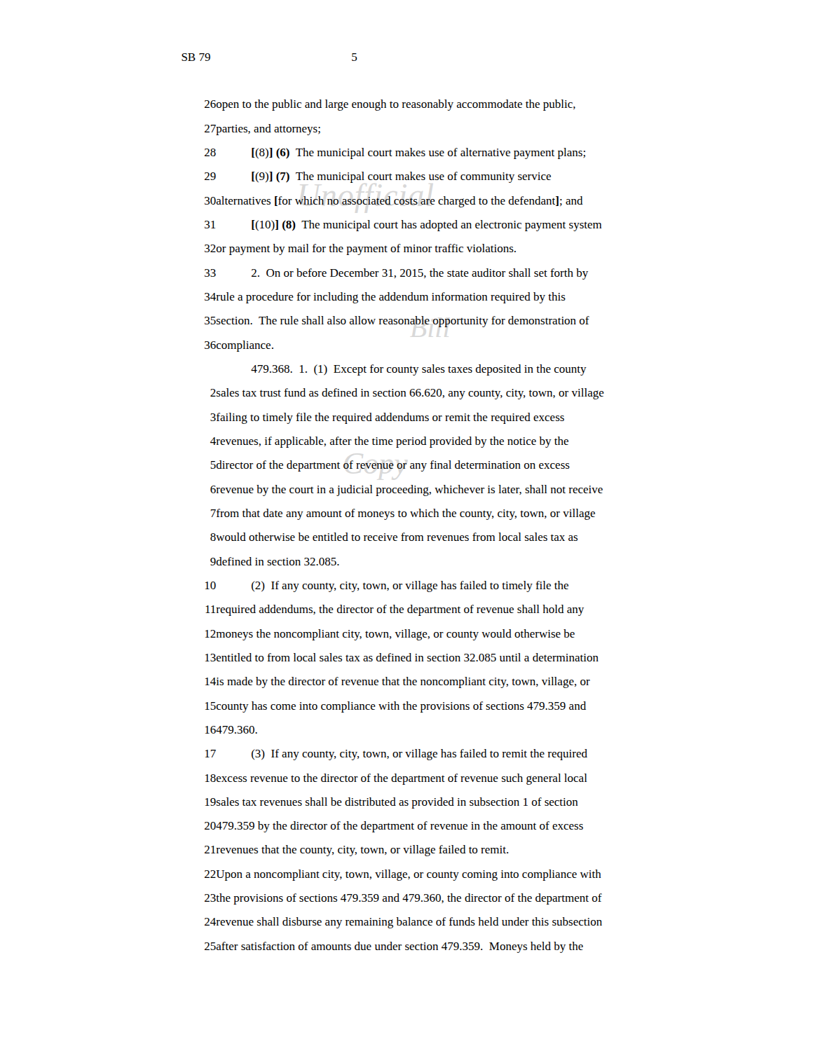Unofficial
Bill
Copy
SB 79 5
| 26 | open to the public and large enough to reasonably accommodate the public, |
| 27 | parties, and attorneys; |
| 28 | [ (8) ] (6) The municipal court makes use of alternative payment plans; |
| 29 | [ (9) ] (7) The municipal court makes use of community service |
| 30 | alternatives [ for which no associated costs are charged to the defendant ] ; and |
| 31 | [ (10) ] (8) The municipal court has adopted an electronic payment system |
| 32 | or payment by mail for the payment of minor traffic violations. |
| 33 | 2. On or before December 31, 2015, the state auditor shall set forth by |
| 34 | rule a procedure for including the addendum information required by this |
| 35 | section. The rule shall also allow reasonable opportunity for demonstration of |
| 36 | compliance. |
| | 479.368. 1. (1) Except for county sales taxes deposited in the county |
| 2 | sales tax trust fund as defined in section 66.620, any county, city, town, or village |
| 3 | failing to timely file the required addendums or remit the required excess |
| 4 | revenues, if applicable, after the time period provided by the notice by the |
| 5 | director of the department of revenue or any final determination on excess |
| 6 | revenue by the court in a judicial proceeding, whichever is later, shall not receive |
| 7 | from that date any amount of moneys to which the county, city, town, or village |
| 8 | would otherwise be entitled to receive from revenues from local sales tax as |
| 9 | defined in section 32.085. |
| 10 | (2) If any county, city, town, or village has failed to timely file the |
| 11 | required addendums, the director of the department of revenue shall hold any |
| 12 | moneys the noncompliant city, town, village, or county would otherwise be |
| 13 | entitled to from local sales tax as defined in section 32.085 until a determination |
| 14 | is made by the director of revenue that the noncompliant city, town, village, or |
| 15 | county has come into compliance with the provisions of sections 479.359 and |
| 16 | 479.360. |
| 17 | (3) If any county, city, town, or village has failed to remit the required |
| 18 | excess revenue to the director of the department of revenue such general local |
| 19 | sales tax revenues shall be distributed as provided in subsection 1 of section |
| 20 | 479.359 by the director of the department of revenue in the amount of excess |
| 21 | revenues that the county, city, town, or village failed to remit. |
| 22 | Upon a noncompliant city, town, village, or county coming into compliance with |
| 23 | the provisions of sections 479.359 and 479.360, the director of the department of |
| 24 | revenue shall disburse any remaining balance of funds held under this subsection |
| 25 | after satisfaction of amounts due under section 479.359. Moneys held by the |